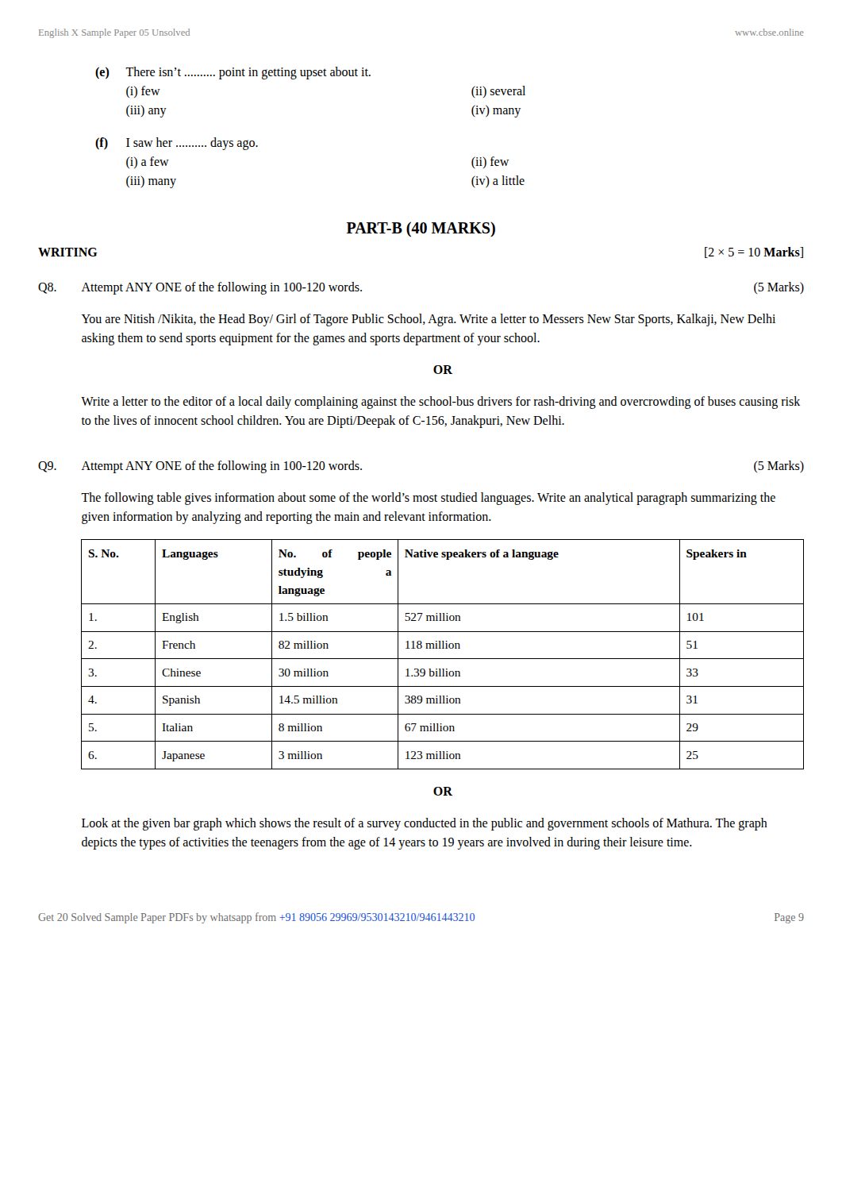English X Sample Paper 05 Unsolved
www.cbse.online
(e) There isn’t .......... point in getting upset about it.
(i) few
(ii) several
(iii) any
(iv) many
(f) I saw her .......... days ago.
(i) a few
(ii) few
(iii) many
(iv) a little
PART-B (40 MARKS)
WRITING [2 × 5 = 10 Marks]
Q8.
Attempt ANY ONE of the following in 100-120 words. (5 Marks)
You are Nitish /Nikita, the Head Boy/ Girl of Tagore Public School, Agra. Write a letter to Messers New Star Sports, Kalkaji, New Delhi asking them to send sports equipment for the games and sports department of your school.
OR
Write a letter to the editor of a local daily complaining against the school-bus drivers for rash-driving and overcrowding of buses causing risk to the lives of innocent school children. You are Dipti/Deepak of C-156, Janakpuri, New Delhi.
Q9.
Attempt ANY ONE of the following in 100-120 words. (5 Marks)
The following table gives information about some of the world’s most studied languages. Write an analytical paragraph summarizing the given information by analyzing and reporting the main and relevant information.
| S. No. | Languages | No. of people studying a language | Native speakers of a language | Speakers in |
| --- | --- | --- | --- | --- |
| 1. | English | 1.5 billion | 527 million | 101 |
| 2. | French | 82 million | 118 million | 51 |
| 3. | Chinese | 30 million | 1.39 billion | 33 |
| 4. | Spanish | 14.5 million | 389 million | 31 |
| 5. | Italian | 8 million | 67 million | 29 |
| 6. | Japanese | 3 million | 123 million | 25 |
OR
Look at the given bar graph which shows the result of a survey conducted in the public and government schools of Mathura. The graph depicts the types of activities the teenagers from the age of 14 years to 19 years are involved in during their leisure time.
Get 20 Solved Sample Paper PDFs by whatsapp from +91 89056 29969/9530143210/9461443210
Page 9